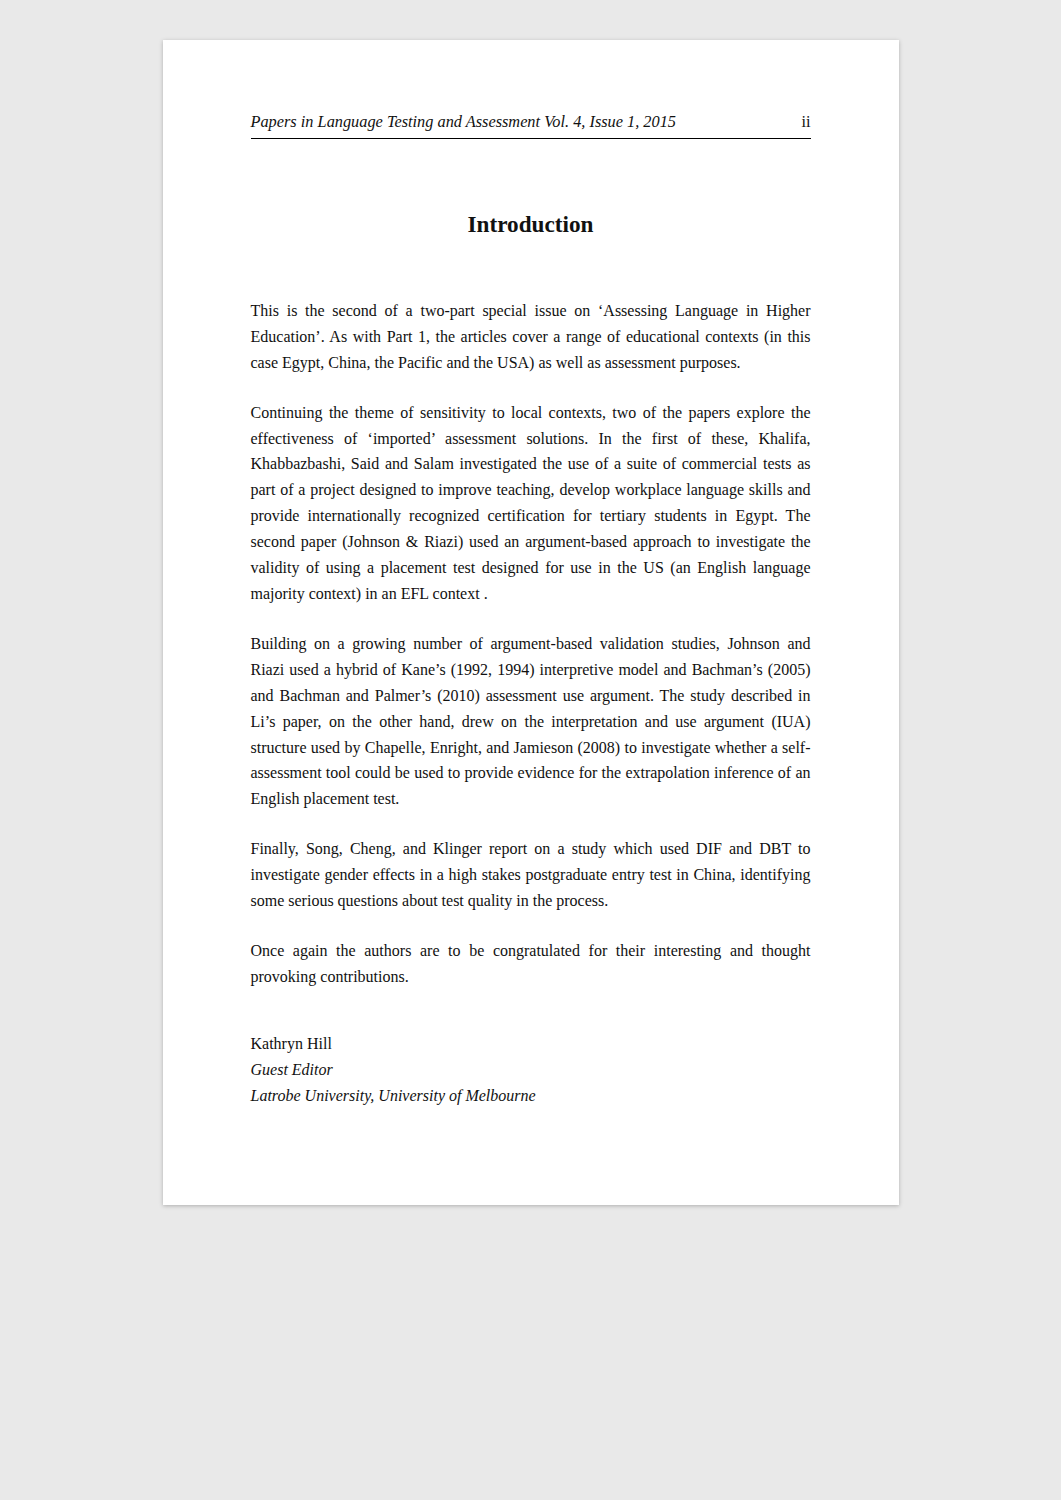Papers in Language Testing and Assessment Vol. 4, Issue 1, 2015 ii
Introduction
This is the second of a two-part special issue on ‘Assessing Language in Higher Education’. As with Part 1, the articles cover a range of educational contexts (in this case Egypt, China, the Pacific and the USA) as well as assessment purposes.
Continuing the theme of sensitivity to local contexts, two of the papers explore the effectiveness of ‘imported’ assessment solutions. In the first of these, Khalifa, Khabbazbashi, Said and Salam investigated the use of a suite of commercial tests as part of a project designed to improve teaching, develop workplace language skills and provide internationally recognized certification for tertiary students in Egypt. The second paper (Johnson & Riazi) used an argument-based approach to investigate the validity of using a placement test designed for use in the US (an English language majority context) in an EFL context .
Building on a growing number of argument-based validation studies, Johnson and Riazi used a hybrid of Kane’s (1992, 1994) interpretive model and Bachman’s (2005) and Bachman and Palmer’s (2010) assessment use argument. The study described in Li’s paper, on the other hand, drew on the interpretation and use argument (IUA) structure used by Chapelle, Enright, and Jamieson (2008) to investigate whether a self-assessment tool could be used to provide evidence for the extrapolation inference of an English placement test.
Finally, Song, Cheng, and Klinger report on a study which used DIF and DBT to investigate gender effects in a high stakes postgraduate entry test in China, identifying some serious questions about test quality in the process.
Once again the authors are to be congratulated for their interesting and thought provoking contributions.
Kathryn Hill
Guest Editor
Latrobe University, University of Melbourne